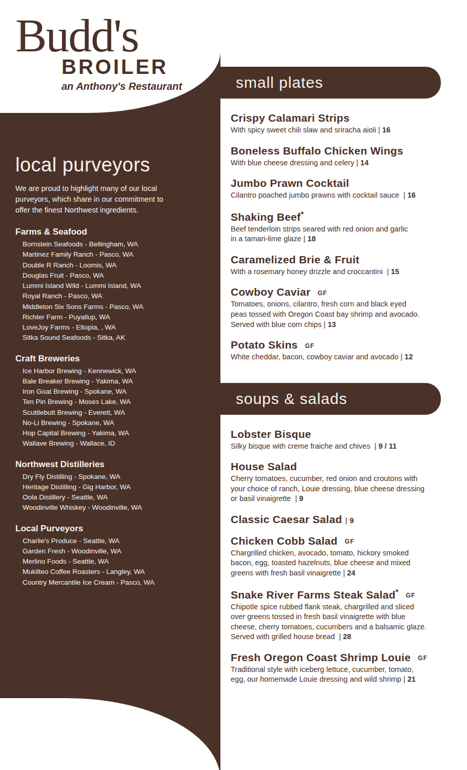local purveyors
We are proud to highlight many of our local purveyors, which share in our commitment to offer the finest Northwest ingredients.
Farms & Seafood
Bornstein Seafoods - Bellingham, WA
Martinez Family Ranch - Pasco, WA
Double R Ranch - Loomis, WA
Douglas Fruit - Pasco, WA
Lummi Island Wild - Lummi Island, WA
Royal Ranch - Pasco, WA
Middleton Six Sons Farms - Pasco, WA
Richter Farm - Puyallup, WA
LoveJoy Farms - Eltopia, , WA
Sitka Sound Seafoods - Sitka, AK
Craft Breweries
Ice Harbor Brewing - Kennewick, WA
Bale Breaker Brewing - Yakima, WA
Iron Goat Brewing - Spokane, WA
Ten Pin Brewing - Moses Lake, WA
Scuttlebutt Brewing - Everett, WA
No-Li Brewing - Spokane, WA
Hop Capital Brewing - Yakima, WA
Wallave Brewing - Wallace, ID
Northwest Distilleries
Dry Fly Distilling - Spokane, WA
Heritage Distilling - Gig Harbor, WA
Oola Distillery - Seattle, WA
Woodinville Whiskey - Woodinville, WA
Local Purveyors
Charlie's Produce - Seattle, WA
Garden Fresh - Woodinville, WA
Merlino Foods - Seattle, WA
Mukilteo Coffee Roasters - Langley, WA
Country Mercantile Ice Cream - Pasco, WA
Budd's
BROILER
an Anthony's Restaurant
small plates
Crispy Calamari Strips
With spicy sweet chili slaw and sriracha aioli | 16
Boneless Buffalo Chicken Wings
With blue cheese dressing and celery | 14
Jumbo Prawn Cocktail
Cilantro poached jumbo prawns with cocktail sauce | 16
Shaking Beef*
Beef tenderloin strips seared with red onion and garlic
in a tamari-lime glaze | 18
Caramelized Brie & Fruit
With a rosemary honey drizzle and croccantini | 15
Cowboy Caviar GF
Tomatoes, onions, cilantro, fresh corn and black eyed
peas tossed with Oregon Coast bay shrimp and avocado.
Served with blue corn chips | 13
Potato Skins GF
White cheddar, bacon, cowboy caviar and avocado | 12
soups & salads
Lobster Bisque
Silky bisque with creme fraiche and chives | 9 / 11
House Salad
Cherry tomatoes, cucumber, red onion and croutons with
your choice of ranch, Louie dressing, blue cheese dressing
or basil vinaigrette | 9
Classic Caesar Salad | 9
Chicken Cobb Salad GF
Chargrilled chicken, avocado, tomato, hickory smoked
bacon, egg, toasted hazelnuts, blue cheese and mixed
greens with fresh basil vinaigrette | 24
Snake River Farms Steak Salad* GF
Chipotle spice rubbed flank steak, chargrilled and sliced
over greens tossed in fresh basil vinaigrette with blue
cheese, cherry tomatoes, cucumbers and a balsamic glaze.
Served with grilled house bread | 28
Fresh Oregon Coast Shrimp Louie GF
Traditional style with iceberg lettuce, cucumber, tomato,
egg, our homemade Louie dressing and wild shrimp | 21